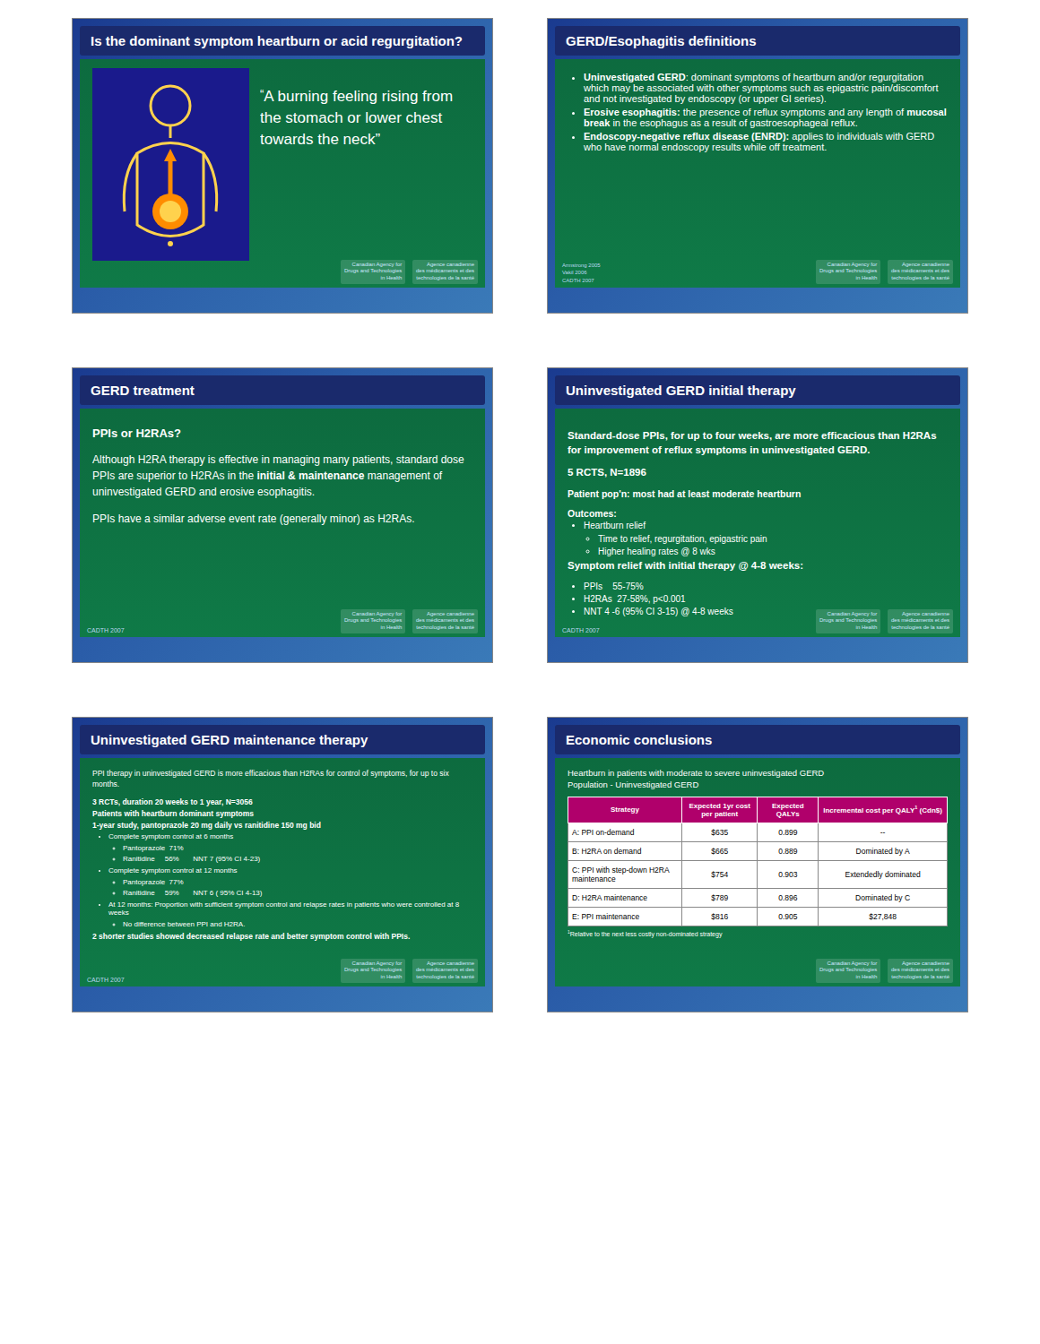Is the dominant symptom heartburn or acid regurgitation?
“A burning feeling rising from the stomach or lower chest towards the neck”
Canadian Agency for
Drugs and Technologies
in Health Agence canadienne
des médicaments et des
technologies de la santé
GERD/Esophagitis definitions
Uninvestigated GERD: dominant symptoms of heartburn and/or regurgitation which may be associated with other symptoms such as epigastric pain/discomfort and not investigated by endoscopy (or upper GI series).
Erosive esophagitis: the presence of reflux symptoms and any length of mucosal break in the esophagus as a result of gastroesophageal reflux.
Endoscopy-negative reflux disease (ENRD): applies to individuals with GERD who have normal endoscopy results while off treatment.
Armstrong 2005
Vakil 2006
CADTH 2007
Canadian Agency for
Drugs and Technologies
in Health Agence canadienne
des médicaments et des
technologies de la santé
GERD treatment
PPIs or H2RAs?
Although H2RA therapy is effective in managing many patients, standard dose PPIs are superior to H2RAs in the initial & maintenance management of uninvestigated GERD and erosive esophagitis.
PPIs have a similar adverse event rate (generally minor) as H2RAs.
CADTH 2007
Canadian Agency for
Drugs and Technologies
in Health Agence canadienne
des médicaments et des
technologies de la santé
Uninvestigated GERD initial therapy
Standard-dose PPIs, for up to four weeks, are more efficacious than H2RAs for improvement of reflux symptoms in uninvestigated GERD.
5 RCTS, N=1896
Patient pop'n: most had at least moderate heartburn
Outcomes:
Heartburn relief
Time to relief, regurgitation, epigastric pain
Higher healing rates @ 8 wks
Symptom relief with initial therapy @ 4-8 weeks:
PPIs 55-75%
H2RAs 27-58%, p<0.001
NNT 4 -6 (95% CI 3-15) @ 4-8 weeks
CADTH 2007
Canadian Agency for
Drugs and Technologies
in Health Agence canadienne
des médicaments et des
technologies de la santé
Uninvestigated GERD maintenance therapy
PPI therapy in uninvestigated GERD is more efficacious than H2RAs for control of symptoms, for up to six months.
3 RCTs, duration 20 weeks to 1 year, N=3056
Patients with heartburn dominant symptoms
1-year study, pantoprazole 20 mg daily vs ranitidine 150 mg bid
Complete symptom control at 6 months
Pantoprazole 71%
Ranitidine 56% NNT 7 (95% CI 4-23)
Complete symptom control at 12 months
Pantoprazole 77%
Ranitidine 59% NNT 6 ( 95% CI 4-13)
At 12 months: Proportion with sufficient symptom control and relapse rates in patients who were controlled at 8 weeks
No difference between PPI and H2RA.
2 shorter studies showed decreased relapse rate and better symptom control with PPIs.
CADTH 2007
Canadian Agency for
Drugs and Technologies
in Health Agence canadienne
des médicaments et des
technologies de la santé
Economic conclusions
Heartburn in patients with moderate to severe uninvestigated GERD
Population - Uninvestigated GERD
| Strategy | Expected 1yr cost per patient | Expected QALYs | Incremental cost per QALY 1 (Cdn$) |
| --- | --- | --- | --- |
| A: PPI on-demand | $635 | 0.899 | -- |
| B: H2RA on demand | $665 | 0.889 | Dominated by A |
| C: PPI with step-down H2RA maintenance | $754 | 0.903 | Extendedly dominated |
| D: H2RA maintenance | $789 | 0.896 | Dominated by C |
| E: PPI maintenance | $816 | 0.905 | $27,848 |
1Relative to the next less costly non-dominated strategy
Canadian Agency for
Drugs and Technologies
in Health Agence canadienne
des médicaments et des
technologies de la santé